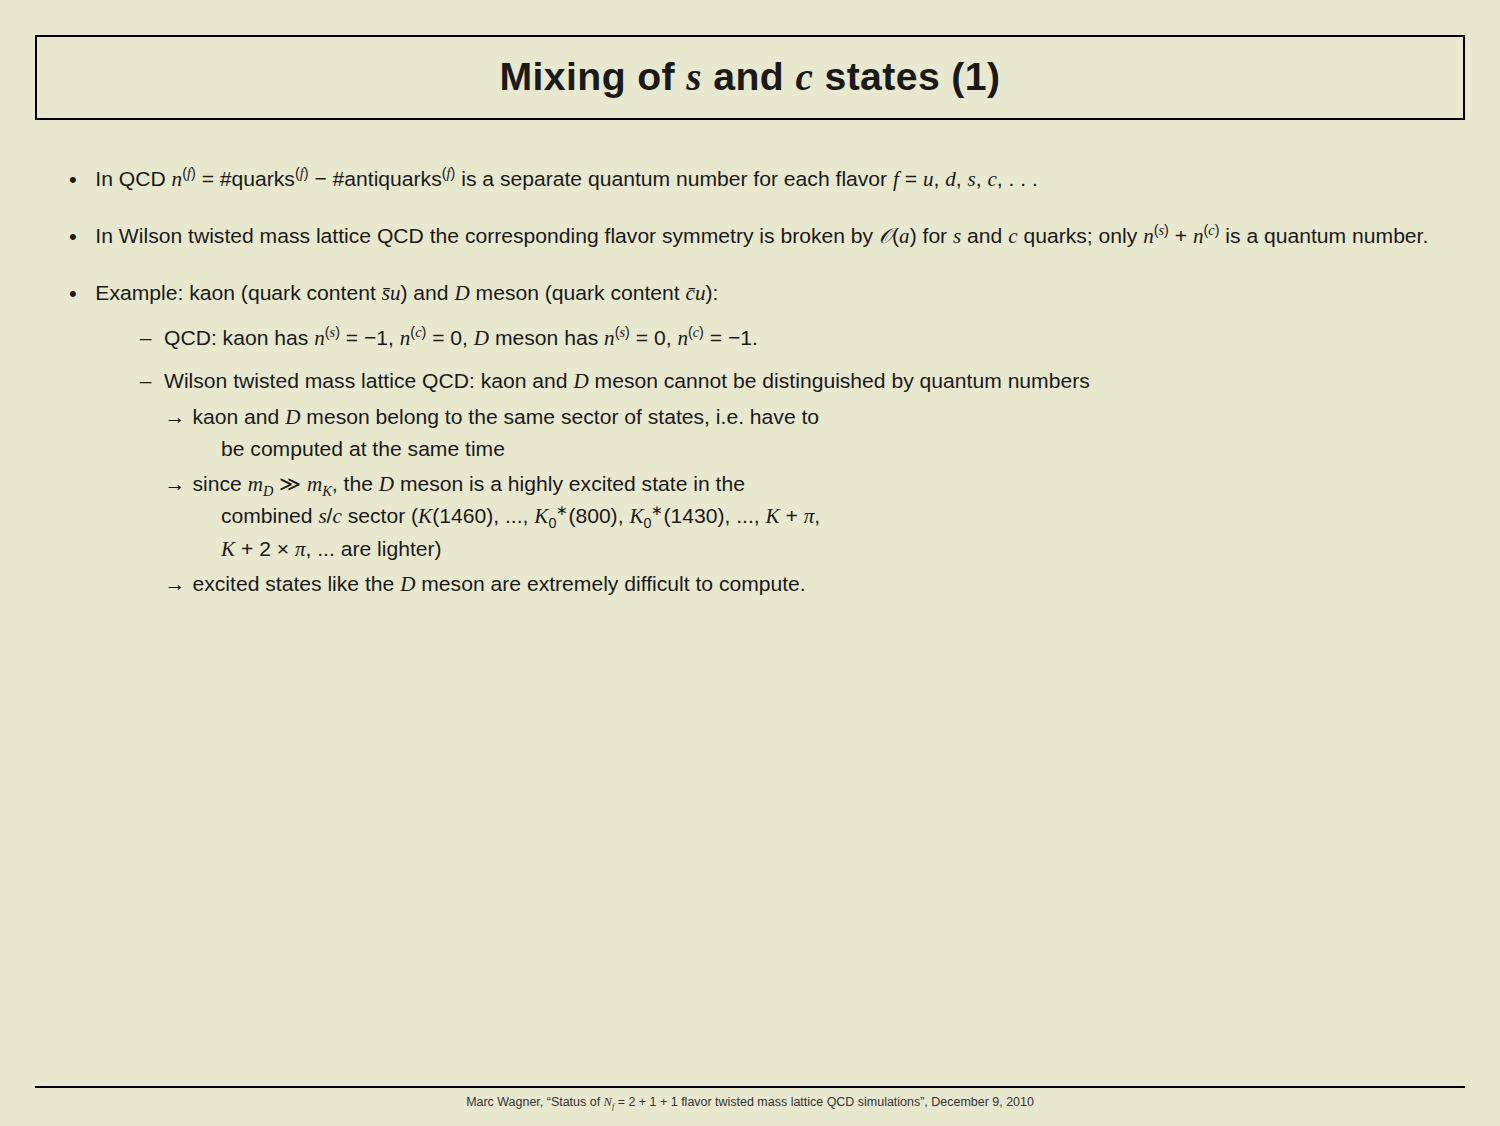Mixing of s and c states (1)
In QCD n(f) = #quarks(f) − #antiquarks(f) is a separate quantum number for each flavor f = u, d, s, c, . . .
In Wilson twisted mass lattice QCD the corresponding flavor symmetry is broken by 𝒪(a) for s and c quarks; only n(s) + n(c) is a quantum number.
Example: kaon (quark content s̄u) and D meson (quark content c̄u):
QCD: kaon has n(s) = −1, n(c) = 0, D meson has n(s) = 0, n(c) = −1.
Wilson twisted mass lattice QCD: kaon and D meson cannot be distinguished by quantum numbers
kaon and D meson belong to the same sector of states, i.e. have to be computed at the same time
since mD ≫ mK, the D meson is a highly excited state in the combined s/c sector (K(1460), ..., K0∗(800), K0∗(1430), ..., K + π, K + 2 × π, ... are lighter)
excited states like the D meson are extremely difficult to compute.
Marc Wagner, “Status of Nf = 2 + 1 + 1 flavor twisted mass lattice QCD simulations”, December 9, 2010